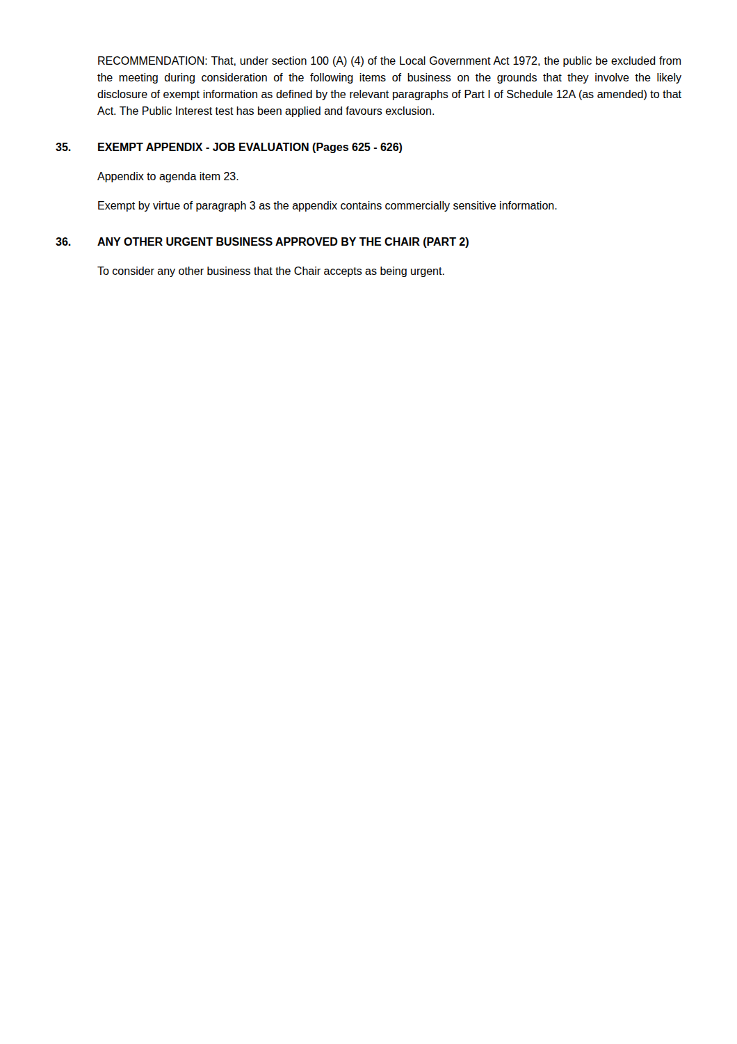RECOMMENDATION: That, under section 100 (A) (4) of the Local Government Act 1972, the public be excluded from the meeting during consideration of the following items of business on the grounds that they involve the likely disclosure of exempt information as defined by the relevant paragraphs of Part I of Schedule 12A (as amended) to that Act. The Public Interest test has been applied and favours exclusion.
35. EXEMPT APPENDIX - JOB EVALUATION (Pages 625 - 626)
Appendix to agenda item 23.
Exempt by virtue of paragraph 3 as the appendix contains commercially sensitive information.
36. ANY OTHER URGENT BUSINESS APPROVED BY THE CHAIR (PART 2)
To consider any other business that the Chair accepts as being urgent.